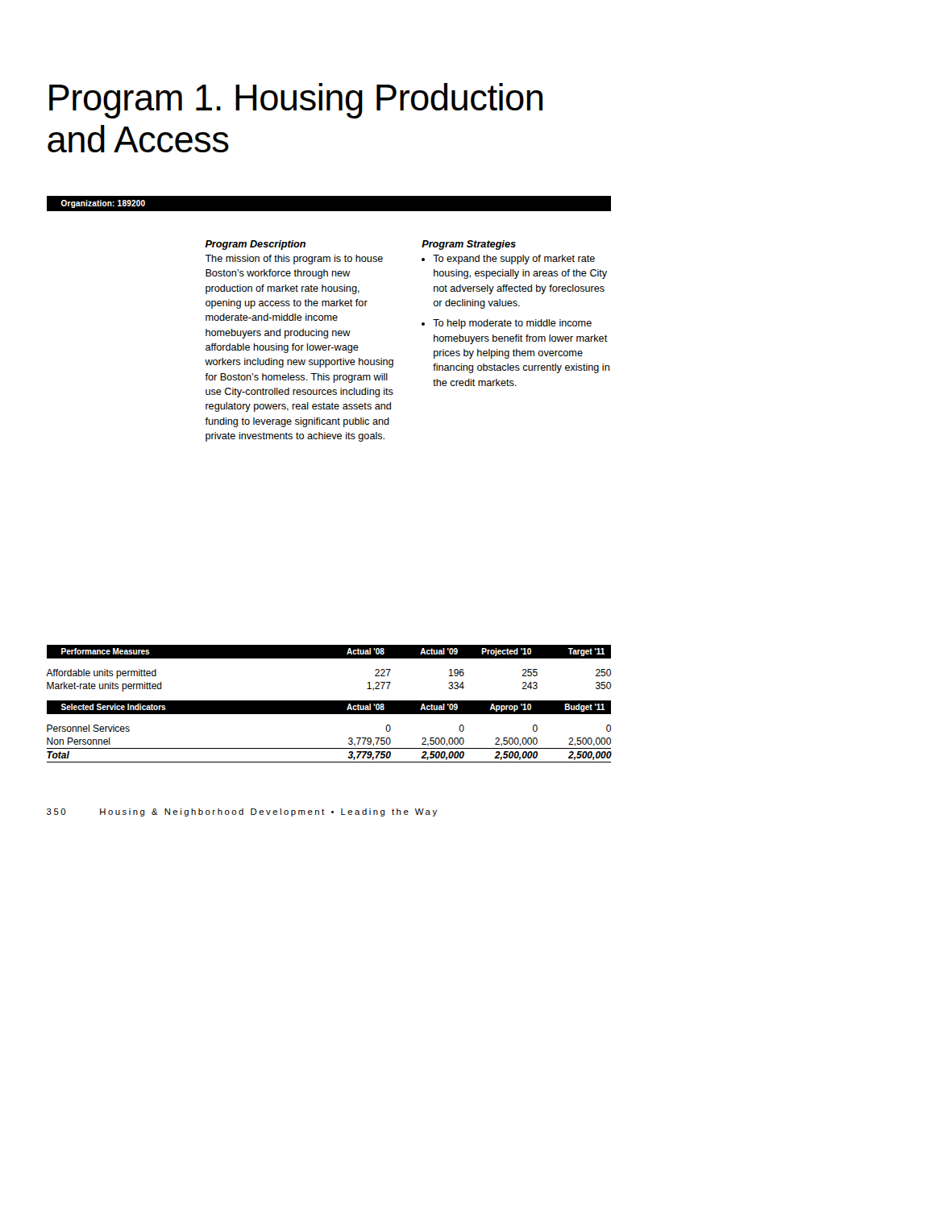Program 1. Housing Production and Access
Organization: 189200
Program Description
The mission of this program is to house Boston’s workforce through new production of market rate housing, opening up access to the market for moderate-and-middle income homebuyers and producing new affordable housing for lower-wage workers including new supportive housing for Boston’s homeless. This program will use City-controlled resources including its regulatory powers, real estate assets and funding to leverage significant public and private investments to achieve its goals.
Program Strategies
To expand the supply of market rate housing, especially in areas of the City not adversely affected by foreclosures or declining values.
To help moderate to middle income homebuyers benefit from lower market prices by helping them overcome financing obstacles currently existing in the credit markets.
| Performance Measures | Actual '08 | Actual '09 | Projected '10 | Target '11 |
| --- | --- | --- | --- | --- |
| Affordable units permitted | 227 | 196 | 255 | 250 |
| Market-rate units permitted | 1,277 | 334 | 243 | 350 |
| Selected Service Indicators | Actual '08 | Actual '09 | Approp '10 | Budget '11 |
| Personnel Services | 0 | 0 | 0 | 0 |
| Non Personnel | 3,779,750 | 2,500,000 | 2,500,000 | 2,500,000 |
| Total | 3,779,750 | 2,500,000 | 2,500,000 | 2,500,000 |
350 Housing & Neighborhood Development • Leading the Way